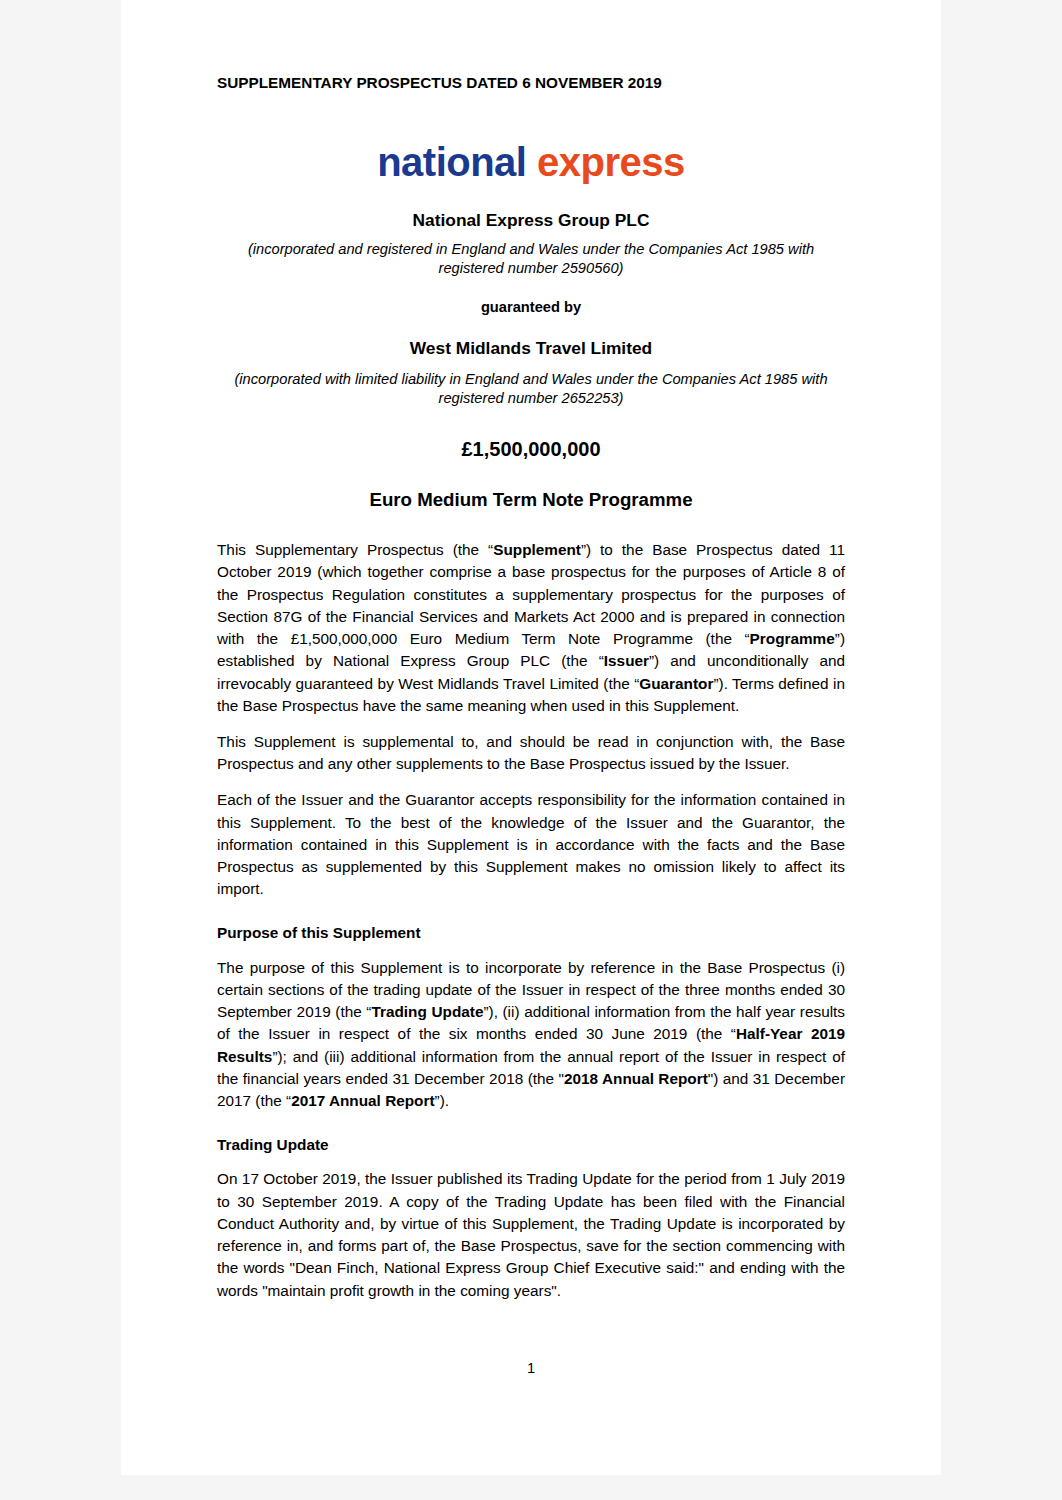SUPPLEMENTARY PROSPECTUS DATED 6 NOVEMBER 2019
national express
National Express Group PLC
(incorporated and registered in England and Wales under the Companies Act 1985 with registered number 2590560)
guaranteed by
West Midlands Travel Limited
(incorporated with limited liability in England and Wales under the Companies Act 1985 with registered number 2652253)
£1,500,000,000
Euro Medium Term Note Programme
This Supplementary Prospectus (the “Supplement”) to the Base Prospectus dated 11 October 2019 (which together comprise a base prospectus for the purposes of Article 8 of the Prospectus Regulation constitutes a supplementary prospectus for the purposes of Section 87G of the Financial Services and Markets Act 2000 and is prepared in connection with the £1,500,000,000 Euro Medium Term Note Programme (the “Programme”) established by National Express Group PLC (the “Issuer”) and unconditionally and irrevocably guaranteed by West Midlands Travel Limited (the “Guarantor”). Terms defined in the Base Prospectus have the same meaning when used in this Supplement.
This Supplement is supplemental to, and should be read in conjunction with, the Base Prospectus and any other supplements to the Base Prospectus issued by the Issuer.
Each of the Issuer and the Guarantor accepts responsibility for the information contained in this Supplement. To the best of the knowledge of the Issuer and the Guarantor, the information contained in this Supplement is in accordance with the facts and the Base Prospectus as supplemented by this Supplement makes no omission likely to affect its import.
Purpose of this Supplement
The purpose of this Supplement is to incorporate by reference in the Base Prospectus (i) certain sections of the trading update of the Issuer in respect of the three months ended 30 September 2019 (the “Trading Update”), (ii) additional information from the half year results of the Issuer in respect of the six months ended 30 June 2019 (the “Half-Year 2019 Results”); and (iii) additional information from the annual report of the Issuer in respect of the financial years ended 31 December 2018 (the "2018 Annual Report") and 31 December 2017 (the “2017 Annual Report”).
Trading Update
On 17 October 2019, the Issuer published its Trading Update for the period from 1 July 2019 to 30 September 2019. A copy of the Trading Update has been filed with the Financial Conduct Authority and, by virtue of this Supplement, the Trading Update is incorporated by reference in, and forms part of, the Base Prospectus, save for the section commencing with the words "Dean Finch, National Express Group Chief Executive said:" and ending with the words "maintain profit growth in the coming years".
1